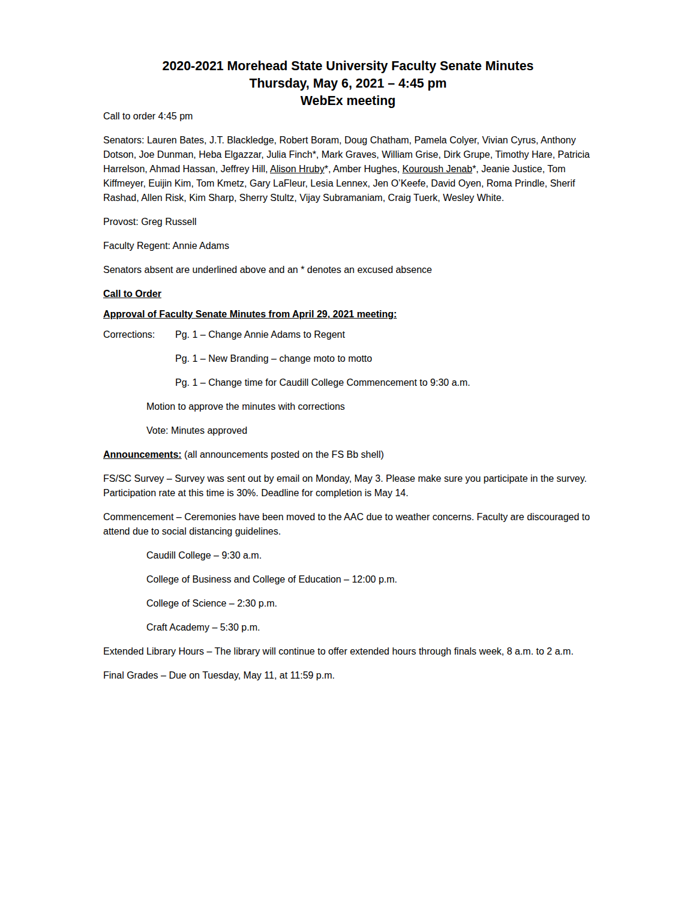2020-2021 Morehead State University Faculty Senate Minutes Thursday, May 6, 2021 – 4:45 pm WebEx meeting
Call to order 4:45 pm
Senators: Lauren Bates, J.T. Blackledge, Robert Boram, Doug Chatham, Pamela Colyer, Vivian Cyrus, Anthony Dotson, Joe Dunman, Heba Elgazzar, Julia Finch*, Mark Graves, William Grise, Dirk Grupe, Timothy Hare, Patricia Harrelson, Ahmad Hassan, Jeffrey Hill, Alison Hruby*, Amber Hughes, Kouroush Jenab*, Jeanie Justice, Tom Kiffmeyer, Euijin Kim, Tom Kmetz, Gary LaFleur, Lesia Lennex, Jen O’Keefe, David Oyen, Roma Prindle, Sherif Rashad, Allen Risk, Kim Sharp, Sherry Stultz, Vijay Subramaniam, Craig Tuerk, Wesley White.
Provost: Greg Russell
Faculty Regent: Annie Adams
Senators absent are underlined above and an * denotes an excused absence
Call to Order
Approval of Faculty Senate Minutes from April 29, 2021 meeting:
Corrections:
Pg. 1 – Change Annie Adams to Regent
Pg. 1 – New Branding – change moto to motto
Pg. 1 – Change time for Caudill College Commencement to 9:30 a.m.
Motion to approve the minutes with corrections
Vote: Minutes approved
Announcements: (all announcements posted on the FS Bb shell)
FS/SC Survey – Survey was sent out by email on Monday, May 3. Please make sure you participate in the survey. Participation rate at this time is 30%. Deadline for completion is May 14.
Commencement – Ceremonies have been moved to the AAC due to weather concerns. Faculty are discouraged to attend due to social distancing guidelines.
Caudill College – 9:30 a.m.
College of Business and College of Education – 12:00 p.m.
College of Science – 2:30 p.m.
Craft Academy – 5:30 p.m.
Extended Library Hours – The library will continue to offer extended hours through finals week, 8 a.m. to 2 a.m.
Final Grades – Due on Tuesday, May 11, at 11:59 p.m.